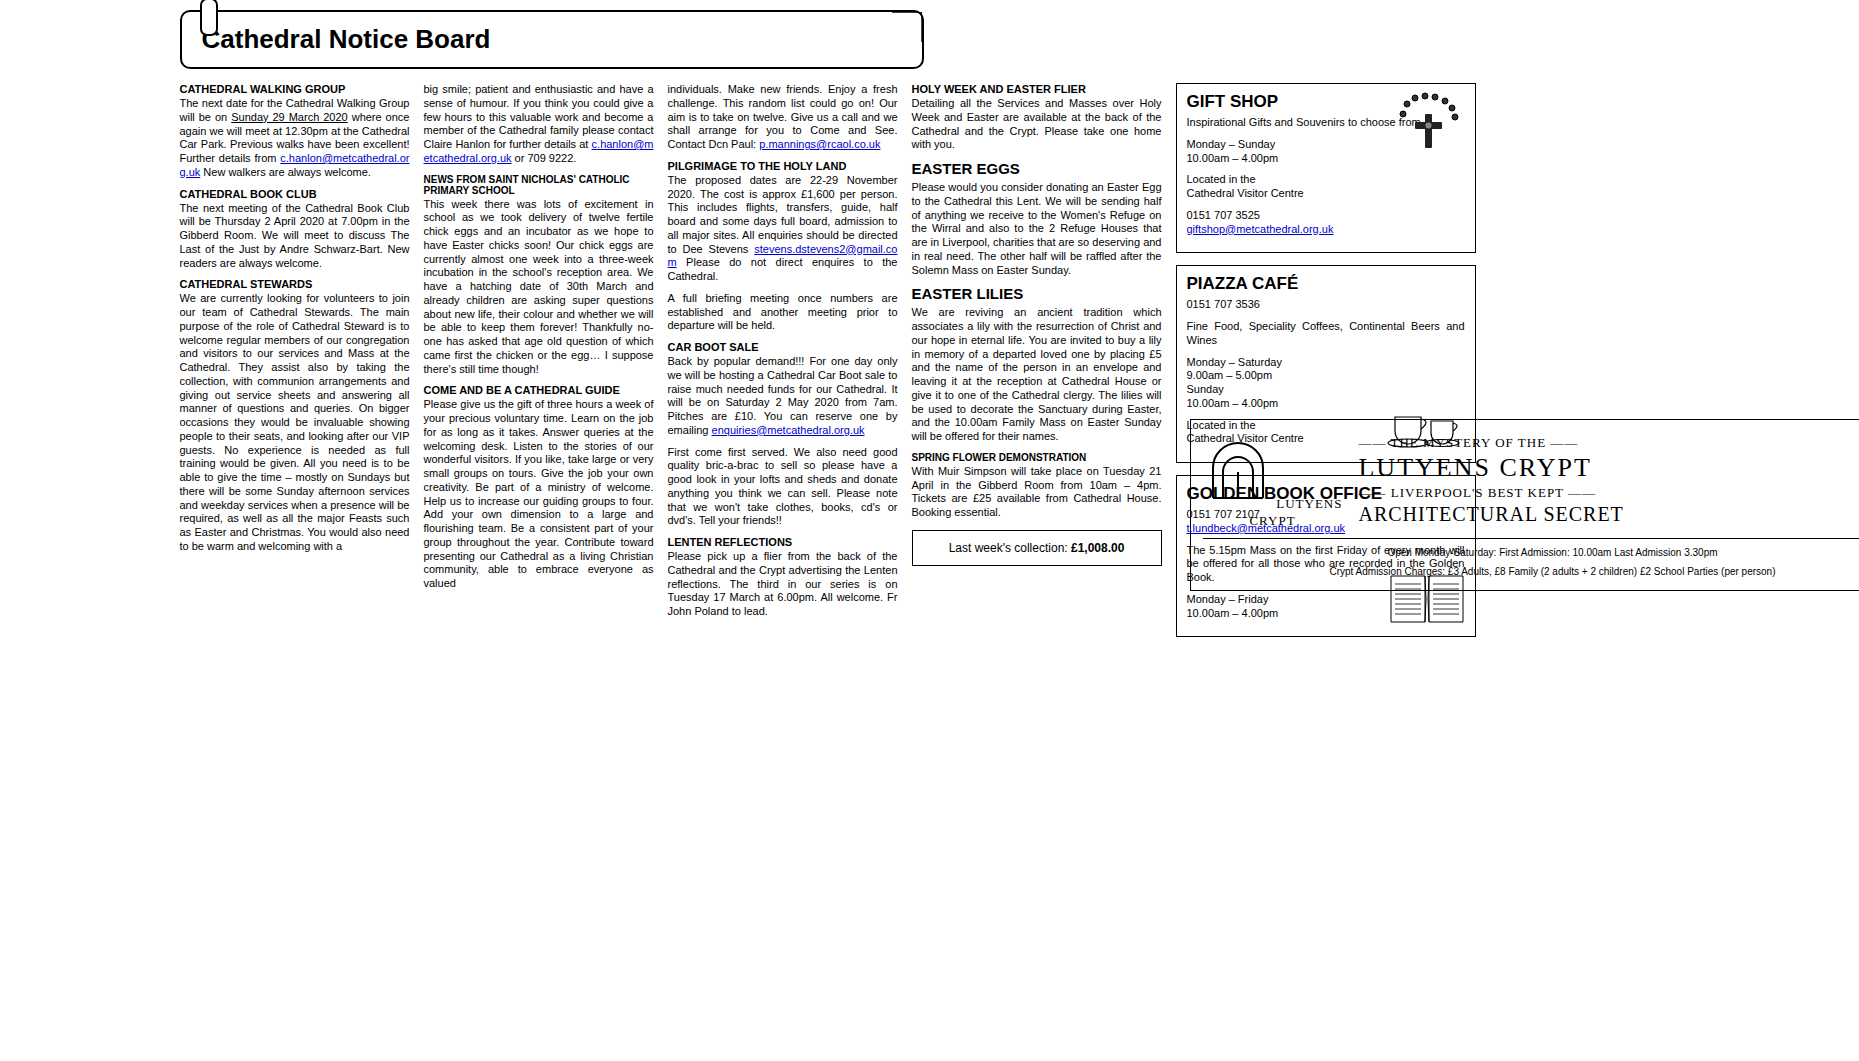Cathedral Notice Board
Cathedral Walking Group
The next date for the Cathedral Walking Group will be on Sunday 29 March 2020 where once again we will meet at 12.30pm at the Cathedral Car Park. Previous walks have been excellent! Further details from c.hanlon@metcathedral.org.uk New walkers are always welcome.
Cathedral Book Club
The next meeting of the Cathedral Book Club will be Thursday 2 April 2020 at 7.00pm in the Gibberd Room. We will meet to discuss The Last of the Just by Andre Schwarz-Bart. New readers are always welcome.
Cathedral Stewards
We are currently looking for volunteers to join our team of Cathedral Stewards. The main purpose of the role of Cathedral Steward is to welcome regular members of our congregation and visitors to our services and Mass at the Cathedral. They assist also by taking the collection, with communion arrangements and giving out service sheets and answering all manner of questions and queries. On bigger occasions they would be invaluable showing people to their seats, and looking after our VIP guests. No experience is needed as full training would be given. All you need is to be able to give the time – mostly on Sundays but there will be some Sunday afternoon services and weekday services when a presence will be required, as well as all the major Feasts such as Easter and Christmas. You would also need to be warm and welcoming with a
big smile; patient and enthusiastic and have a sense of humour. If you think you could give a few hours to this valuable work and become a member of the Cathedral family please contact Claire Hanlon for further details at c.hanlon@metcathedral.org.uk or 709 9222.
News from Saint Nicholas' Catholic Primary School
This week there was lots of excitement in school as we took delivery of twelve fertile chick eggs and an incubator as we hope to have Easter chicks soon! Our chick eggs are currently almost one week into a three-week incubation in the school's reception area. We have a hatching date of 30th March and already children are asking super questions about new life, their colour and whether we will be able to keep them forever! Thankfully no-one has asked that age old question of which came first the chicken or the egg… I suppose there's still time though!
Come and be a Cathedral Guide
Please give us the gift of three hours a week of your precious voluntary time. Learn on the job for as long as it takes. Answer queries at the welcoming desk. Listen to the stories of our wonderful visitors. If you like, take large or very small groups on tours. Give the job your own creativity. Be part of a ministry of welcome. Help us to increase our guiding groups to four. Add your own dimension to a large and flourishing team. Be a consistent part of your group throughout the year. Contribute toward presenting our Cathedral as a living Christian community, able to embrace everyone as valued
individuals. Make new friends. Enjoy a fresh challenge. This random list could go on! Our aim is to take on twelve. Give us a call and we shall arrange for you to Come and See. Contact Dcn Paul: p.mannings@rcaol.co.uk
Pilgrimage to the Holy Land
The proposed dates are 22-29 November 2020. The cost is approx £1,600 per person. This includes flights, transfers, guide, half board and some days full board, admission to all major sites. All enquiries should be directed to Dee Stevens stevens.dstevens2@gmail.com Please do not direct enquires to the Cathedral.
A full briefing meeting once numbers are established and another meeting prior to departure will be held.
Car Boot Sale
Back by popular demand!!! For one day only we will be hosting a Cathedral Car Boot sale to raise much needed funds for our Cathedral. It will be on Saturday 2 May 2020 from 7am. Pitches are £10. You can reserve one by emailing enquiries@metcathedral.org.uk
First come first served. We also need good quality bric-a-brac to sell so please have a good look in your lofts and sheds and donate anything you think we can sell. Please note that we won't take clothes, books, cd's or dvd's. Tell your friends!!
Lenten Reflections
Please pick up a flier from the back of the Cathedral and the Crypt advertising the Lenten reflections. The third in our series is on Tuesday 17 March at 6.00pm. All welcome. Fr John Poland to lead.
Holy Week and Easter Flier
Detailing all the Services and Masses over Holy Week and Easter are available at the back of the Cathedral and the Crypt. Please take one home with you.
EASTER EGGS
Please would you consider donating an Easter Egg to the Cathedral this Lent. We will be sending half of anything we receive to the Women's Refuge on the Wirral and also to the 2 Refuge Houses that are in Liverpool, charities that are so deserving and in real need. The other half will be raffled after the Solemn Mass on Easter Sunday.
EASTER LILIES
We are reviving an ancient tradition which associates a lily with the resurrection of Christ and our hope in eternal life. You are invited to buy a lily in memory of a departed loved one by placing £5 and the name of the person in an envelope and leaving it at the reception at Cathedral House or give it to one of the Cathedral clergy. The lilies will be used to decorate the Sanctuary during Easter, and the 10.00am Family Mass on Easter Sunday will be offered for their names.
Spring Flower Demonstration
With Muir Simpson will take place on Tuesday 21 April in the Gibberd Room from 10am – 4pm. Tickets are £25 available from Cathedral House. Booking essential.
Last week's collection: £1,008.00
GIFT SHOP
Inspirational Gifts and Souvenirs to choose from.
Monday – Sunday
10.00am – 4.00pm
Located in the
Cathedral Visitor Centre
0151 707 3525
giftshop@metcathedral.org.uk
PIAZZA CAFÉ
0151 707 3536
Fine Food, Speciality Coffees, Continental Beers and Wines
Monday – Saturday
9.00am – 5.00pm
Sunday
10.00am – 4.00pm
Located in the
Cathedral Visitor Centre
GOLDEN BOOK OFFICE
0151 707 2107
t.lundbeck@metcathedral.org.uk
The 5.15pm Mass on the first Friday of every month will be offered for all those who are recorded in the Golden Book.
Monday – Friday
10.00am – 4.00pm
LUTYENS
CRYPT
—— THE MYSTERY OF THE ——
LUTYENS CRYPT
—— LIVERPOOL'S BEST KEPT ——
ARCHITECTURAL SECRET
Open Monday-Saturday: First Admission: 10.00am Last Admission 3.30pm
Crypt Admission Charges: £3 Adults, £8 Family (2 adults + 2 children) £2 School Parties (per person)